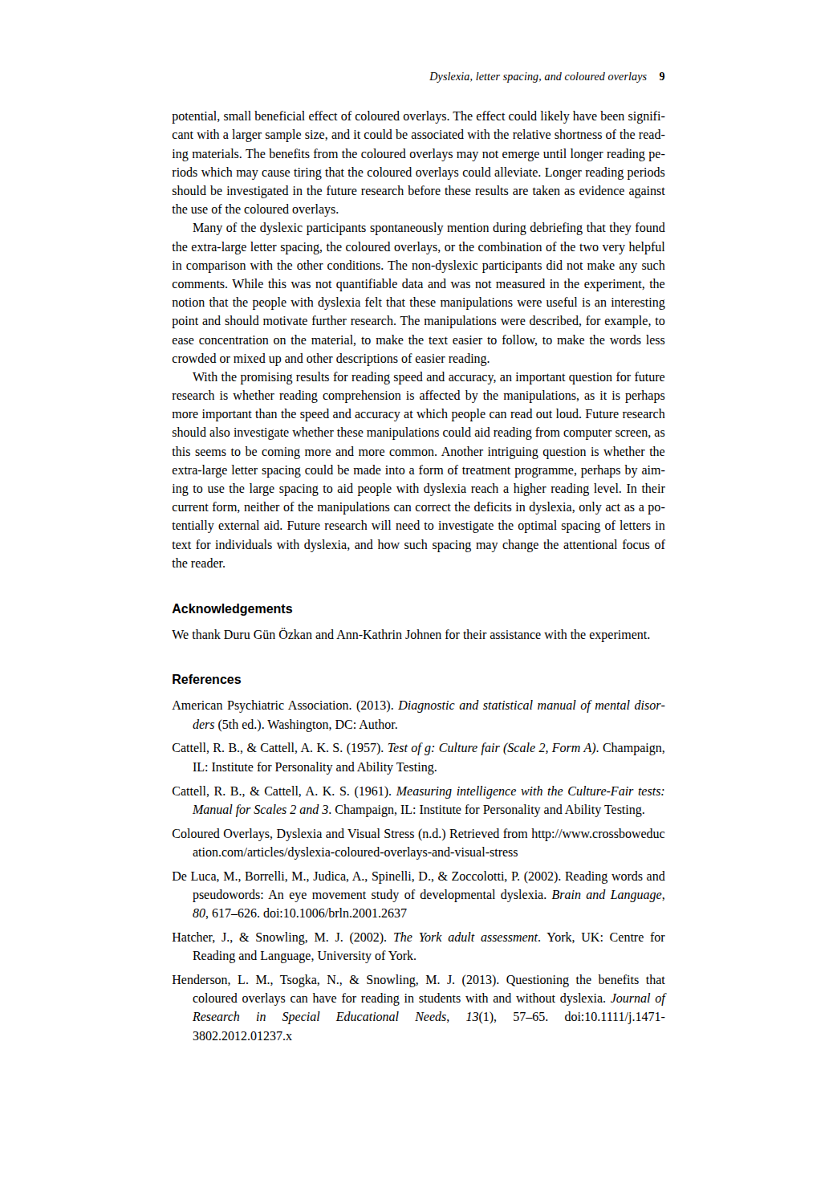Dyslexia, letter spacing, and coloured overlays 9
potential, small beneficial effect of coloured overlays. The effect could likely have been significant with a larger sample size, and it could be associated with the relative shortness of the reading materials. The benefits from the coloured overlays may not emerge until longer reading periods which may cause tiring that the coloured overlays could alleviate. Longer reading periods should be investigated in the future research before these results are taken as evidence against the use of the coloured overlays.
Many of the dyslexic participants spontaneously mention during debriefing that they found the extra-large letter spacing, the coloured overlays, or the combination of the two very helpful in comparison with the other conditions. The non-dyslexic participants did not make any such comments. While this was not quantifiable data and was not measured in the experiment, the notion that the people with dyslexia felt that these manipulations were useful is an interesting point and should motivate further research. The manipulations were described, for example, to ease concentration on the material, to make the text easier to follow, to make the words less crowded or mixed up and other descriptions of easier reading.
With the promising results for reading speed and accuracy, an important question for future research is whether reading comprehension is affected by the manipulations, as it is perhaps more important than the speed and accuracy at which people can read out loud. Future research should also investigate whether these manipulations could aid reading from computer screen, as this seems to be coming more and more common. Another intriguing question is whether the extra-large letter spacing could be made into a form of treatment programme, perhaps by aiming to use the large spacing to aid people with dyslexia reach a higher reading level. In their current form, neither of the manipulations can correct the deficits in dyslexia, only act as a potentially external aid. Future research will need to investigate the optimal spacing of letters in text for individuals with dyslexia, and how such spacing may change the attentional focus of the reader.
Acknowledgements
We thank Duru Gün Özkan and Ann-Kathrin Johnen for their assistance with the experiment.
References
American Psychiatric Association. (2013). Diagnostic and statistical manual of mental disorders (5th ed.). Washington, DC: Author.
Cattell, R. B., & Cattell, A. K. S. (1957). Test of g: Culture fair (Scale 2, Form A). Champaign, IL: Institute for Personality and Ability Testing.
Cattell, R. B., & Cattell, A. K. S. (1961). Measuring intelligence with the Culture-Fair tests: Manual for Scales 2 and 3. Champaign, IL: Institute for Personality and Ability Testing.
Coloured Overlays, Dyslexia and Visual Stress (n.d.) Retrieved from http://www.crossboweducation.com/articles/dyslexia-coloured-overlays-and-visual-stress
De Luca, M., Borrelli, M., Judica, A., Spinelli, D., & Zoccolotti, P. (2002). Reading words and pseudowords: An eye movement study of developmental dyslexia. Brain and Language, 80, 617–626. doi:10.1006/brln.2001.2637
Hatcher, J., & Snowling, M. J. (2002). The York adult assessment. York, UK: Centre for Reading and Language, University of York.
Henderson, L. M., Tsogka, N., & Snowling, M. J. (2013). Questioning the benefits that coloured overlays can have for reading in students with and without dyslexia. Journal of Research in Special Educational Needs, 13(1), 57–65. doi:10.1111/j.1471-3802.2012.01237.x